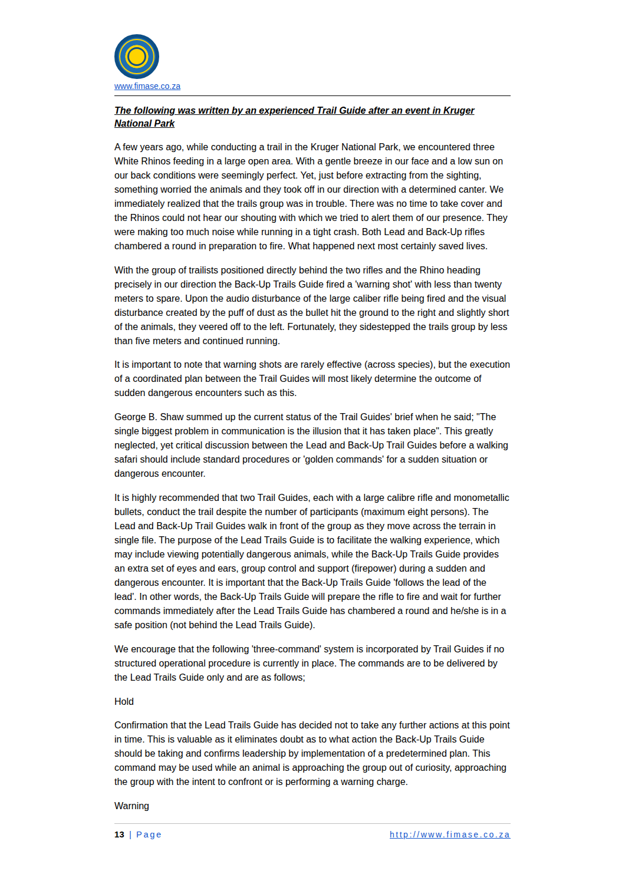www.fimase.co.za
The following was written by an experienced Trail Guide after an event in Kruger National Park
A few years ago, while conducting a trail in the Kruger National Park, we encountered three White Rhinos feeding in a large open area. With a gentle breeze in our face and a low sun on our back conditions were seemingly perfect. Yet, just before extracting from the sighting, something worried the animals and they took off in our direction with a determined canter. We immediately realized that the trails group was in trouble. There was no time to take cover and the Rhinos could not hear our shouting with which we tried to alert them of our presence. They were making too much noise while running in a tight crash. Both Lead and Back-Up rifles chambered a round in preparation to fire. What happened next most certainly saved lives.
With the group of trailists positioned directly behind the two rifles and the Rhino heading precisely in our direction the Back-Up Trails Guide fired a 'warning shot' with less than twenty meters to spare. Upon the audio disturbance of the large caliber rifle being fired and the visual disturbance created by the puff of dust as the bullet hit the ground to the right and slightly short of the animals, they veered off to the left. Fortunately, they sidestepped the trails group by less than five meters and continued running.
It is important to note that warning shots are rarely effective (across species), but the execution of a coordinated plan between the Trail Guides will most likely determine the outcome of sudden dangerous encounters such as this.
George B. Shaw summed up the current status of the Trail Guides' brief when he said; "The single biggest problem in communication is the illusion that it has taken place". This greatly neglected, yet critical discussion between the Lead and Back-Up Trail Guides before a walking safari should include standard procedures or 'golden commands' for a sudden situation or dangerous encounter.
It is highly recommended that two Trail Guides, each with a large calibre rifle and monometallic bullets, conduct the trail despite the number of participants (maximum eight persons). The Lead and Back-Up Trail Guides walk in front of the group as they move across the terrain in single file. The purpose of the Lead Trails Guide is to facilitate the walking experience, which may include viewing potentially dangerous animals, while the Back-Up Trails Guide provides an extra set of eyes and ears, group control and support (firepower) during a sudden and dangerous encounter. It is important that the Back-Up Trails Guide 'follows the lead of the lead'. In other words, the Back-Up Trails Guide will prepare the rifle to fire and wait for further commands immediately after the Lead Trails Guide has chambered a round and he/she is in a safe position (not behind the Lead Trails Guide).
We encourage that the following 'three-command' system is incorporated by Trail Guides if no structured operational procedure is currently in place. The commands are to be delivered by the Lead Trails Guide only and are as follows;
Hold
Confirmation that the Lead Trails Guide has decided not to take any further actions at this point in time. This is valuable as it eliminates doubt as to what action the Back-Up Trails Guide should be taking and confirms leadership by implementation of a predetermined plan. This command may be used while an animal is approaching the group out of curiosity, approaching the group with the intent to confront or is performing a warning charge.
Warning
13 | Page http://www.fimase.co.za